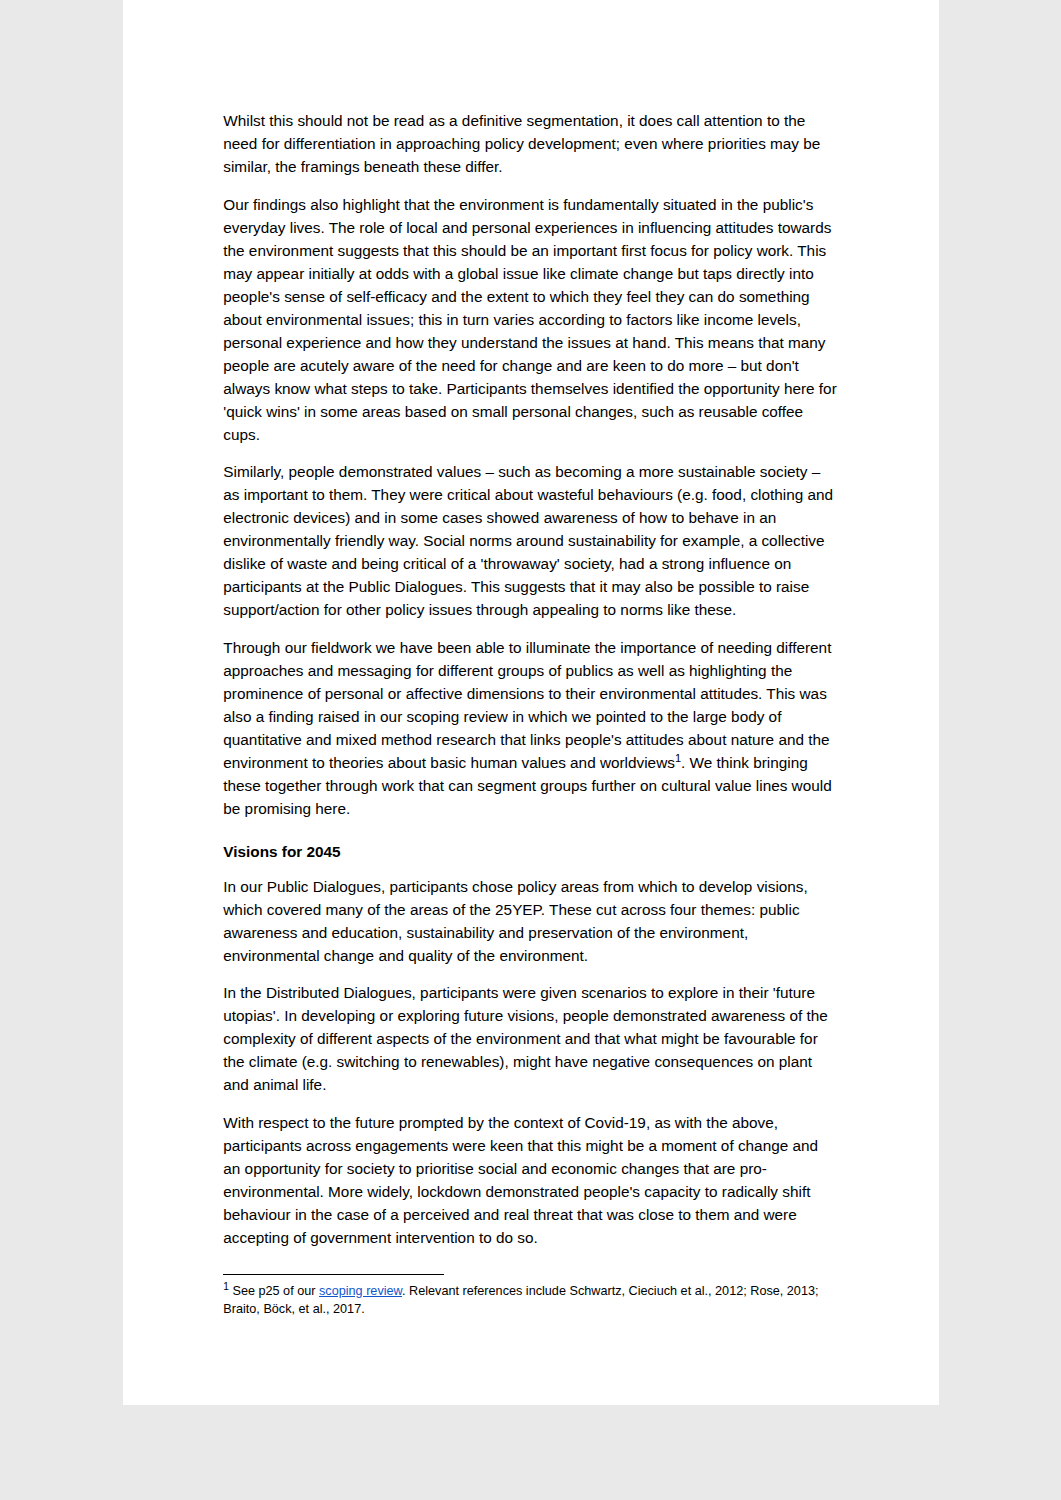Whilst this should not be read as a definitive segmentation, it does call attention to the need for differentiation in approaching policy development; even where priorities may be similar, the framings beneath these differ.
Our findings also highlight that the environment is fundamentally situated in the public's everyday lives. The role of local and personal experiences in influencing attitudes towards the environment suggests that this should be an important first focus for policy work. This may appear initially at odds with a global issue like climate change but taps directly into people's sense of self-efficacy and the extent to which they feel they can do something about environmental issues; this in turn varies according to factors like income levels, personal experience and how they understand the issues at hand. This means that many people are acutely aware of the need for change and are keen to do more – but don't always know what steps to take. Participants themselves identified the opportunity here for 'quick wins' in some areas based on small personal changes, such as reusable coffee cups.
Similarly, people demonstrated values – such as becoming a more sustainable society – as important to them. They were critical about wasteful behaviours (e.g. food, clothing and electronic devices) and in some cases showed awareness of how to behave in an environmentally friendly way. Social norms around sustainability for example, a collective dislike of waste and being critical of a 'throwaway' society, had a strong influence on participants at the Public Dialogues. This suggests that it may also be possible to raise support/action for other policy issues through appealing to norms like these.
Through our fieldwork we have been able to illuminate the importance of needing different approaches and messaging for different groups of publics as well as highlighting the prominence of personal or affective dimensions to their environmental attitudes. This was also a finding raised in our scoping review in which we pointed to the large body of quantitative and mixed method research that links people's attitudes about nature and the environment to theories about basic human values and worldviews1. We think bringing these together through work that can segment groups further on cultural value lines would be promising here.
Visions for 2045
In our Public Dialogues, participants chose policy areas from which to develop visions, which covered many of the areas of the 25YEP. These cut across four themes: public awareness and education, sustainability and preservation of the environment, environmental change and quality of the environment.
In the Distributed Dialogues, participants were given scenarios to explore in their 'future utopias'. In developing or exploring future visions, people demonstrated awareness of the complexity of different aspects of the environment and that what might be favourable for the climate (e.g. switching to renewables), might have negative consequences on plant and animal life.
With respect to the future prompted by the context of Covid-19, as with the above, participants across engagements were keen that this might be a moment of change and an opportunity for society to prioritise social and economic changes that are pro-environmental. More widely, lockdown demonstrated people's capacity to radically shift behaviour in the case of a perceived and real threat that was close to them and were accepting of government intervention to do so.
1 See p25 of our scoping review. Relevant references include Schwartz, Cieciuch et al., 2012; Rose, 2013; Braito, Böck, et al., 2017.